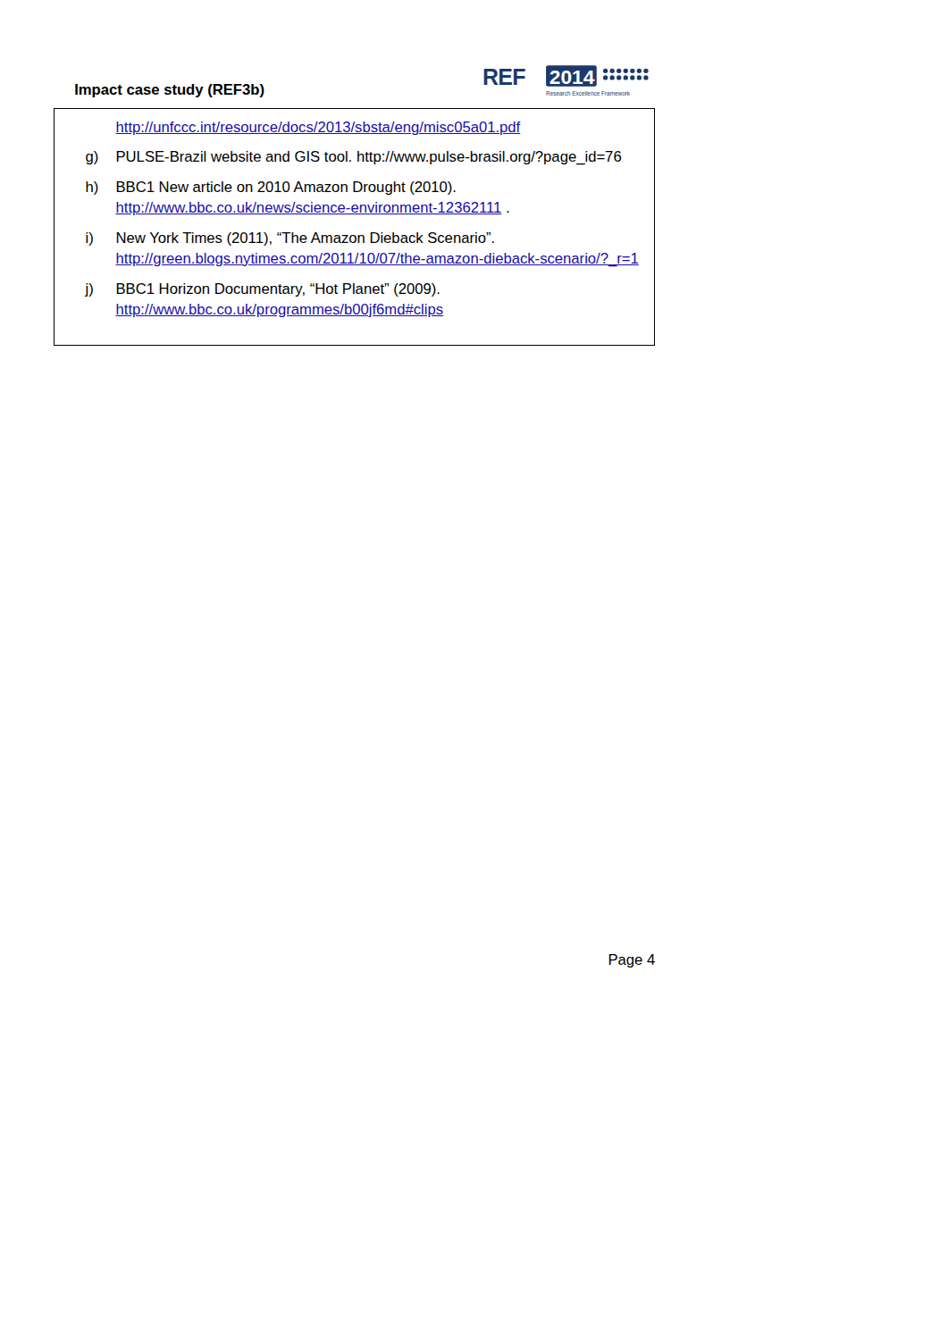Impact case study (REF3b)
REF 2014 Research Excellence Framework
http://unfccc.int/resource/docs/2013/sbsta/eng/misc05a01.pdf
g) PULSE-Brazil website and GIS tool. http://www.pulse-brasil.org/?page_id=76
h) BBC1 New article on 2010 Amazon Drought (2010). http://www.bbc.co.uk/news/science-environment-12362111 .
i) New York Times (2011), “The Amazon Dieback Scenario”.
http://green.blogs.nytimes.com/2011/10/07/the-amazon-dieback-scenario/?_r=1
j) BBC1 Horizon Documentary, “Hot Planet” (2009).
http://www.bbc.co.uk/programmes/b00jf6md#clips
Page 4